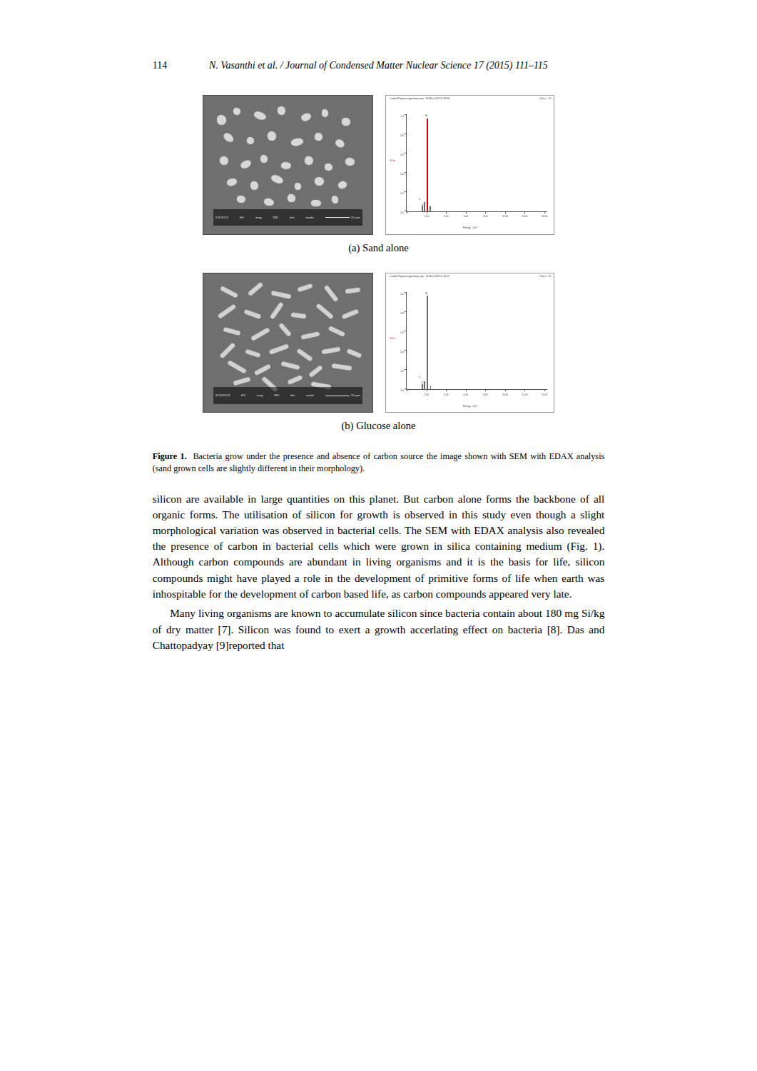114
N. Vasanthi et al. / Journal of Condensed Matter Nuclear Science 17 (2015) 111–115
1/3/2013 HV mag WD det mode 10 µm
c:\edax37\genesis\genmaps.spc 13-Mar-2013 11:48:34 LSecs : 50
Si
C
O
2.00
4.00
6.00
8.00
10.00
12.00
14.00
0.0
0.2
0.4
0.6
0.8
1.0
KCnt
Energy - keV
(a) Sand alone
3/13/2013 HV mag WD det mode 10 µm
c:\edax37\genesis\genmaps.spc 13-Mar-2013 11:24:57 LSecs : 31
Si
C
O
2.00
4.00
6.00
8.00
10.00
12.00
14.00
0.0
0.2
0.4
0.6
0.8
1.0
KCnt
Energy - keV
(b) Glucose alone
Figure 1. Bacteria grow under the presence and absence of carbon source the image shown with SEM with EDAX analysis (sand grown cells are slightly different in their morphology).
silicon are available in large quantities on this planet. But carbon alone forms the backbone of all organic forms. The utilisation of silicon for growth is observed in this study even though a slight morphological variation was observed in bacterial cells. The SEM with EDAX analysis also revealed the presence of carbon in bacterial cells which were grown in silica containing medium (Fig. 1). Although carbon compounds are abundant in living organisms and it is the basis for life, silicon compounds might have played a role in the development of primitive forms of life when earth was inhospitable for the development of carbon based life, as carbon compounds appeared very late.
Many living organisms are known to accumulate silicon since bacteria contain about 180 mg Si/kg of dry matter [7]. Silicon was found to exert a growth accerlating effect on bacteria [8]. Das and Chattopadyay [9]reported that